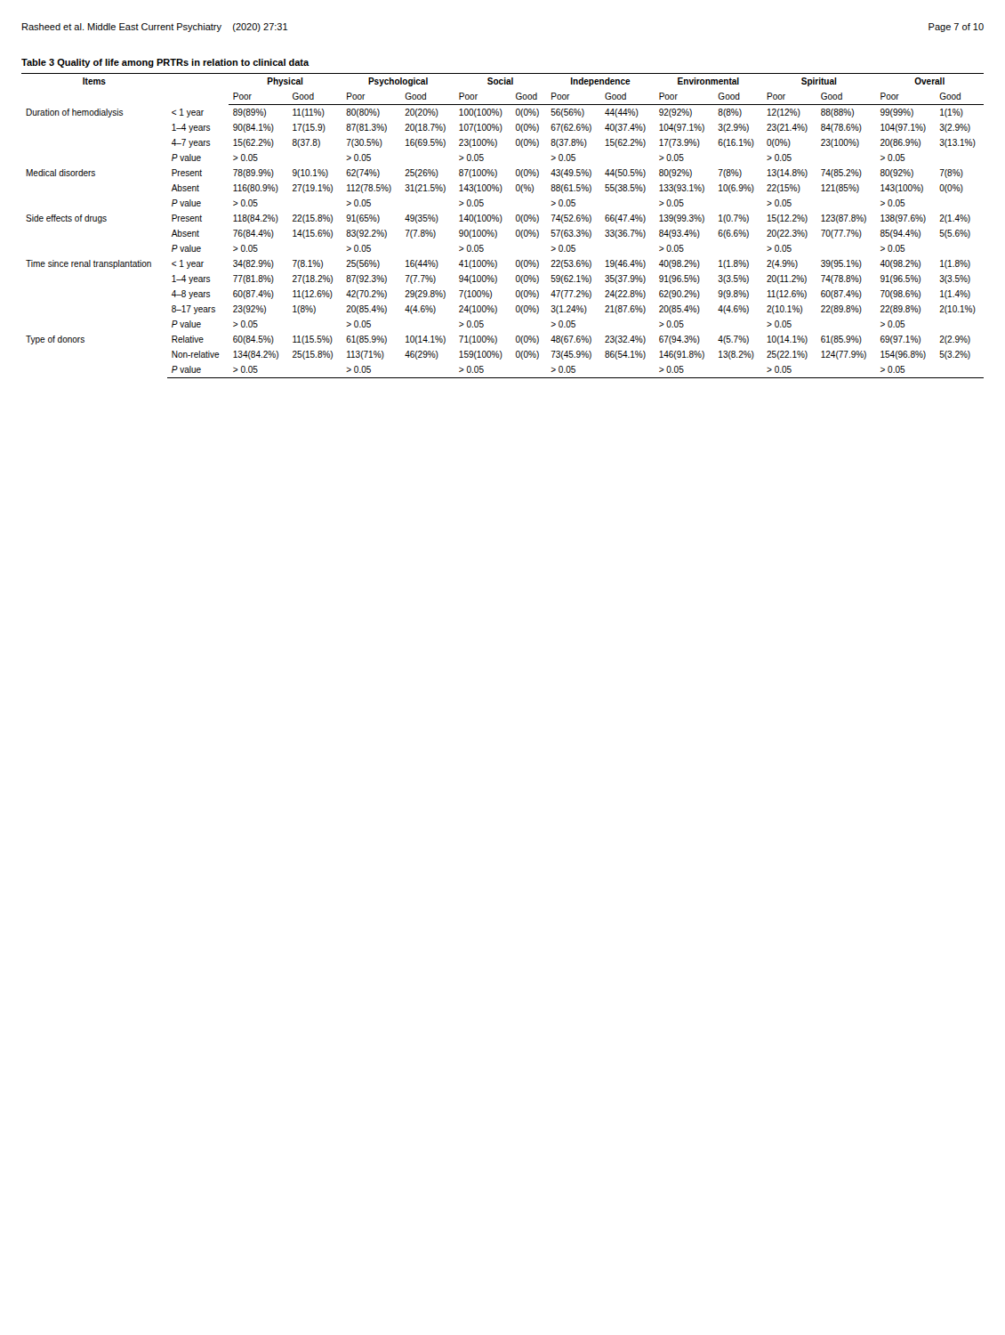Rasheed et al. Middle East Current Psychiatry (2020) 27:31
Page 7 of 10
Table 3 Quality of life among PRTRs in relation to clinical data
| Items | | Physical | Psychological | Social | Independence | Environmental | Spiritual | Overall |
| --- | --- | --- | --- | --- | --- | --- | --- | --- |
| Poor | Good | Poor | Good | Poor | Good | Poor | Good | Poor | Good | Poor | Good | Poor | Good |
| Duration of hemodialysis | < 1 year | 89(89%) | 11(11%) | 80(80%) | 20(20%) | 100(100%) | 0(0%) | 56(56%) | 44(44%) | 92(92%) | 8(8%) | 12(12%) | 88(88%) | 99(99%) | 1(1%) |
| 1–4 years | 90(84.1%) | 17(15.9) | 87(81.3%) | 20(18.7%) | 107(100%) | 0(0%) | 67(62.6%) | 40(37.4%) | 104(97.1%) | 3(2.9%) | 23(21.4%) | 84(78.6%) | 104(97.1%) | 3(2.9%) |
| 4–7 years | 15(62.2%) | 8(37.8) | 7(30.5%) | 16(69.5%) | 23(100%) | 0(0%) | 8(37.8%) | 15(62.2%) | 17(73.9%) | 6(16.1%) | 0(0%) | 23(100%) | 20(86.9%) | 3(13.1%) |
| P value | > 0.05 | > 0.05 | > 0.05 | > 0.05 | > 0.05 | > 0.05 | > 0.05 |
| Medical disorders | Present | 78(89.9%) | 9(10.1%) | 62(74%) | 25(26%) | 87(100%) | 0(0%) | 43(49.5%) | 44(50.5%) | 80(92%) | 7(8%) | 13(14.8%) | 74(85.2%) | 80(92%) | 7(8%) |
| Absent | 116(80.9%) | 27(19.1%) | 112(78.5%) | 31(21.5%) | 143(100%) | 0(%) | 88(61.5%) | 55(38.5%) | 133(93.1%) | 10(6.9%) | 22(15%) | 121(85%) | 143(100%) | 0(0%) |
| P value | > 0.05 | > 0.05 | > 0.05 | > 0.05 | > 0.05 | > 0.05 | > 0.05 |
| Side effects of drugs | Present | 118(84.2%) | 22(15.8%) | 91(65%) | 49(35%) | 140(100%) | 0(0%) | 74(52.6%) | 66(47.4%) | 139(99.3%) | 1(0.7%) | 15(12.2%) | 123(87.8%) | 138(97.6%) | 2(1.4%) |
| Absent | 76(84.4%) | 14(15.6%) | 83(92.2%) | 7(7.8%) | 90(100%) | 0(0%) | 57(63.3%) | 33(36.7%) | 84(93.4%) | 6(6.6%) | 20(22.3%) | 70(77.7%) | 85(94.4%) | 5(5.6%) |
| P value | > 0.05 | > 0.05 | > 0.05 | > 0.05 | > 0.05 | > 0.05 | > 0.05 |
| Time since renal transplantation | < 1 year | 34(82.9%) | 7(8.1%) | 25(56%) | 16(44%) | 41(100%) | 0(0%) | 22(53.6%) | 19(46.4%) | 40(98.2%) | 1(1.8%) | 2(4.9%) | 39(95.1%) | 40(98.2%) | 1(1.8%) |
| 1–4 years | 77(81.8%) | 27(18.2%) | 87(92.3%) | 7(7.7%) | 94(100%) | 0(0%) | 59(62.1%) | 35(37.9%) | 91(96.5%) | 3(3.5%) | 20(11.2%) | 74(78.8%) | 91(96.5%) | 3(3.5%) |
| 4–8 years | 60(87.4%) | 11(12.6%) | 42(70.2%) | 29(29.8%) | 7(100%) | 0(0%) | 47(77.2%) | 24(22.8%) | 62(90.2%) | 9(9.8%) | 11(12.6%) | 60(87.4%) | 70(98.6%) | 1(1.4%) |
| 8–17 years | 23(92%) | 1(8%) | 20(85.4%) | 4(4.6%) | 24(100%) | 0(0%) | 3(1.24%) | 21(87.6%) | 20(85.4%) | 4(4.6%) | 2(10.1%) | 22(89.8%) | 22(89.8%) | 2(10.1%) |
| P value | > 0.05 | > 0.05 | > 0.05 | > 0.05 | > 0.05 | > 0.05 | > 0.05 |
| Type of donors | Relative | 60(84.5%) | 11(15.5%) | 61(85.9%) | 10(14.1%) | 71(100%) | 0(0%) | 48(67.6%) | 23(32.4%) | 67(94.3%) | 4(5.7%) | 10(14.1%) | 61(85.9%) | 69(97.1%) | 2(2.9%) |
| Non-relative | 134(84.2%) | 25(15.8%) | 113(71%) | 46(29%) | 159(100%) | 0(0%) | 73(45.9%) | 86(54.1%) | 146(91.8%) | 13(8.2%) | 25(22.1%) | 124(77.9%) | 154(96.8%) | 5(3.2%) |
| P value | > 0.05 | > 0.05 | > 0.05 | > 0.05 | > 0.05 | > 0.05 | > 0.05 |